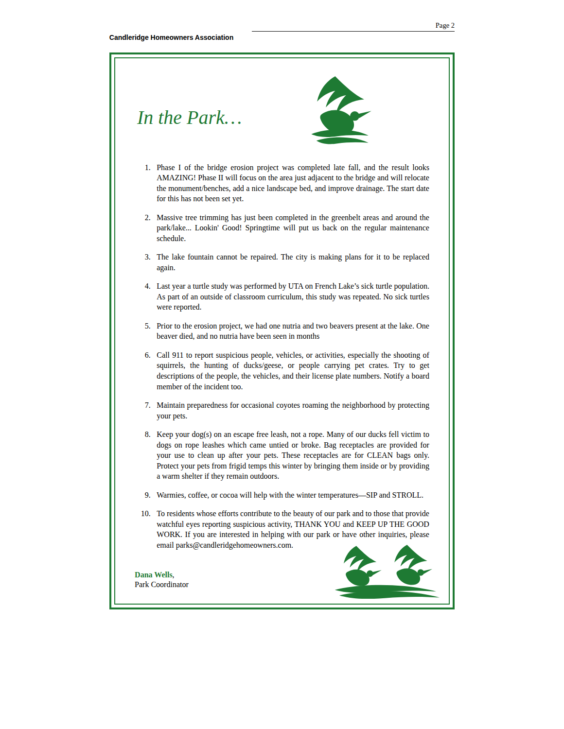Page 2
Candleridge Homeowners Association
In the Park…
Phase I of the bridge erosion project was completed late fall, and the result looks AMAZING! Phase II will focus on the area just adjacent to the bridge and will relocate the monument/benches, add a nice landscape bed, and improve drainage. The start date for this has not been set yet.
Massive tree trimming has just been completed in the greenbelt areas and around the park/lake... Lookin' Good! Springtime will put us back on the regular maintenance schedule.
The lake fountain cannot be repaired. The city is making plans for it to be replaced again.
Last year a turtle study was performed by UTA on French Lake’s sick turtle population. As part of an outside of classroom curriculum, this study was repeated. No sick turtles were reported.
Prior to the erosion project, we had one nutria and two beavers present at the lake. One beaver died, and no nutria have been seen in months
Call 911 to report suspicious people, vehicles, or activities, especially the shooting of squirrels, the hunting of ducks/geese, or people carrying pet crates. Try to get descriptions of the people, the vehicles, and their license plate numbers. Notify a board member of the incident too.
Maintain preparedness for occasional coyotes roaming the neighborhood by protecting your pets.
Keep your dog(s) on an escape free leash, not a rope. Many of our ducks fell victim to dogs on rope leashes which came untied or broke. Bag receptacles are provided for your use to clean up after your pets. These receptacles are for CLEAN bags only. Protect your pets from frigid temps this winter by bringing them inside or by providing a warm shelter if they remain outdoors.
Warmies, coffee, or cocoa will help with the winter temperatures—SIP and STROLL.
To residents whose efforts contribute to the beauty of our park and to those that provide watchful eyes reporting suspicious activity, THANK YOU and KEEP UP THE GOOD WORK. If you are interested in helping with our park or have other inquiries, please email parks@candleridgehomeowners.com.
Dana Wells,
Park Coordinator